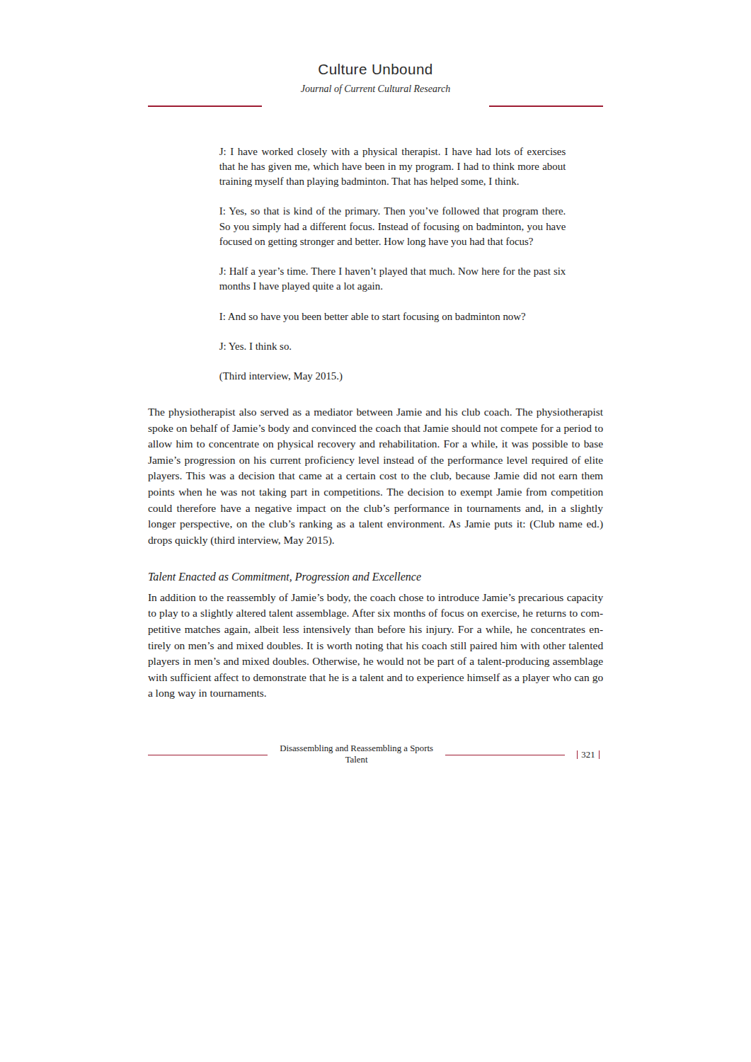Culture Unbound
Journal of Current Cultural Research
J: I have worked closely with a physical therapist. I have had lots of exercises that he has given me, which have been in my program. I had to think more about training myself than playing badminton. That has helped some, I think.
I: Yes, so that is kind of the primary. Then you’ve followed that program there. So you simply had a different focus. Instead of focusing on badminton, you have focused on getting stronger and better. How long have you had that focus?
J: Half a year’s time. There I haven’t played that much. Now here for the past six months I have played quite a lot again.
I: And so have you been better able to start focusing on badminton now?
J: Yes. I think so.
(Third interview, May 2015.)
The physiotherapist also served as a mediator between Jamie and his club coach. The physiotherapist spoke on behalf of Jamie’s body and convinced the coach that Jamie should not compete for a period to allow him to concentrate on physical recovery and rehabilitation. For a while, it was possible to base Jamie’s progression on his current proficiency level instead of the performance level required of elite players. This was a decision that came at a certain cost to the club, because Jamie did not earn them points when he was not taking part in competitions. The decision to exempt Jamie from competition could therefore have a negative impact on the club’s performance in tournaments and, in a slightly longer perspective, on the club’s ranking as a talent environment. As Jamie puts it: (Club name ed.) drops quickly (third interview, May 2015).
Talent Enacted as Commitment, Progression and Excellence
In addition to the reassembly of Jamie’s body, the coach chose to introduce Jamie’s precarious capacity to play to a slightly altered talent assemblage. After six months of focus on exercise, he returns to competitive matches again, albeit less intensively than before his injury. For a while, he concentrates entirely on men’s and mixed doubles. It is worth noting that his coach still paired him with other talented players in men’s and mixed doubles. Otherwise, he would not be part of a talent-producing assemblage with sufficient affect to demonstrate that he is a talent and to experience himself as a player who can go a long way in tournaments.
Disassembling and Reassembling a Sports
Talent
321